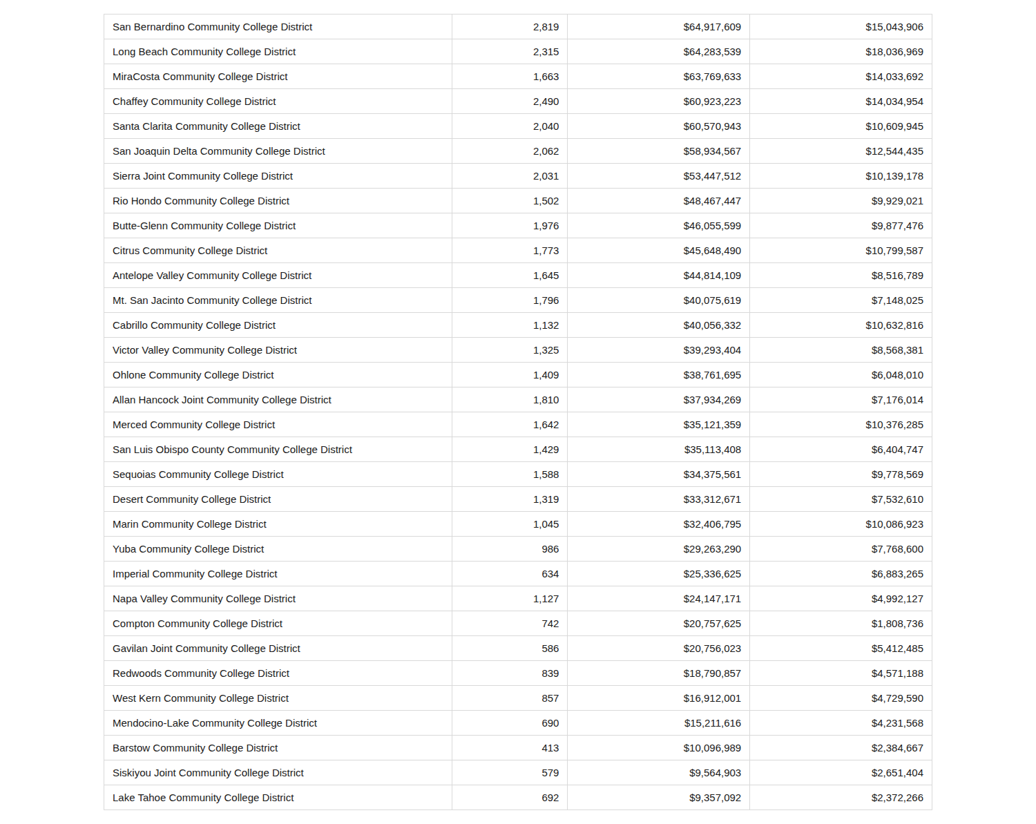| San Bernardino Community College District | 2,819 | $64,917,609 | $15,043,906 |
| Long Beach Community College District | 2,315 | $64,283,539 | $18,036,969 |
| MiraCosta Community College District | 1,663 | $63,769,633 | $14,033,692 |
| Chaffey Community College District | 2,490 | $60,923,223 | $14,034,954 |
| Santa Clarita Community College District | 2,040 | $60,570,943 | $10,609,945 |
| San Joaquin Delta Community College District | 2,062 | $58,934,567 | $12,544,435 |
| Sierra Joint Community College District | 2,031 | $53,447,512 | $10,139,178 |
| Rio Hondo Community College District | 1,502 | $48,467,447 | $9,929,021 |
| Butte-Glenn Community College District | 1,976 | $46,055,599 | $9,877,476 |
| Citrus Community College District | 1,773 | $45,648,490 | $10,799,587 |
| Antelope Valley Community College District | 1,645 | $44,814,109 | $8,516,789 |
| Mt. San Jacinto Community College District | 1,796 | $40,075,619 | $7,148,025 |
| Cabrillo Community College District | 1,132 | $40,056,332 | $10,632,816 |
| Victor Valley Community College District | 1,325 | $39,293,404 | $8,568,381 |
| Ohlone Community College District | 1,409 | $38,761,695 | $6,048,010 |
| Allan Hancock Joint Community College District | 1,810 | $37,934,269 | $7,176,014 |
| Merced Community College District | 1,642 | $35,121,359 | $10,376,285 |
| San Luis Obispo County Community College District | 1,429 | $35,113,408 | $6,404,747 |
| Sequoias Community College District | 1,588 | $34,375,561 | $9,778,569 |
| Desert Community College District | 1,319 | $33,312,671 | $7,532,610 |
| Marin Community College District | 1,045 | $32,406,795 | $10,086,923 |
| Yuba Community College District | 986 | $29,263,290 | $7,768,600 |
| Imperial Community College District | 634 | $25,336,625 | $6,883,265 |
| Napa Valley Community College District | 1,127 | $24,147,171 | $4,992,127 |
| Compton Community College District | 742 | $20,757,625 | $1,808,736 |
| Gavilan Joint Community College District | 586 | $20,756,023 | $5,412,485 |
| Redwoods Community College District | 839 | $18,790,857 | $4,571,188 |
| West Kern Community College District | 857 | $16,912,001 | $4,729,590 |
| Mendocino-Lake Community College District | 690 | $15,211,616 | $4,231,568 |
| Barstow Community College District | 413 | $10,096,989 | $2,384,667 |
| Siskiyou Joint Community College District | 579 | $9,564,903 | $2,651,404 |
| Lake Tahoe Community College District | 692 | $9,357,092 | $2,372,266 |